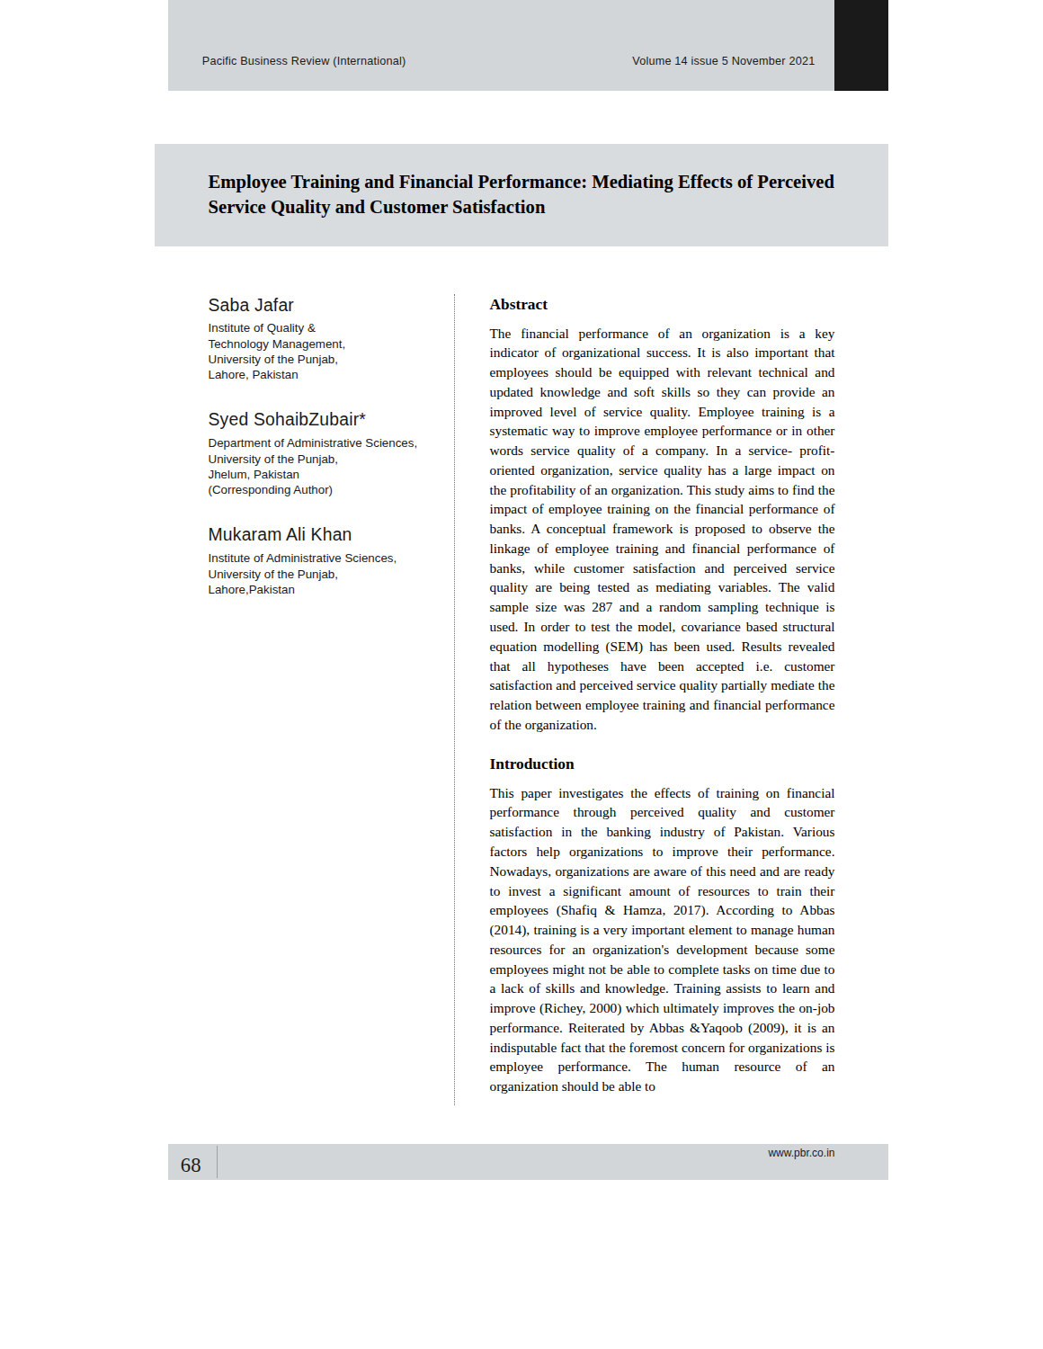Pacific Business Review (International)
Volume 14 issue 5 November 2021
Employee Training and Financial Performance: Mediating Effects of Perceived Service Quality and Customer Satisfaction
Saba Jafar
Institute of Quality &
Technology Management,
University of the Punjab,
Lahore, Pakistan
Syed SohaibZubair*
Department of Administrative Sciences,
University of the Punjab,
Jhelum, Pakistan
(Corresponding Author)
Mukaram Ali Khan
Institute of Administrative Sciences,
University of the Punjab,
Lahore,Pakistan
Abstract
The financial performance of an organization is a key indicator of organizational success. It is also important that employees should be equipped with relevant technical and updated knowledge and soft skills so they can provide an improved level of service quality. Employee training is a systematic way to improve employee performance or in other words service quality of a company. In a service- profit-oriented organization, service quality has a large impact on the profitability of an organization. This study aims to find the impact of employee training on the financial performance of banks. A conceptual framework is proposed to observe the linkage of employee training and financial performance of banks, while customer satisfaction and perceived service quality are being tested as mediating variables. The valid sample size was 287 and a random sampling technique is used. In order to test the model, covariance based structural equation modelling (SEM) has been used. Results revealed that all hypotheses have been accepted i.e. customer satisfaction and perceived service quality partially mediate the relation between employee training and financial performance of the organization.
Introduction
This paper investigates the effects of training on financial performance through perceived quality and customer satisfaction in the banking industry of Pakistan. Various factors help organizations to improve their performance. Nowadays, organizations are aware of this need and are ready to invest a significant amount of resources to train their employees (Shafiq & Hamza, 2017). According to Abbas (2014), training is a very important element to manage human resources for an organization's development because some employees might not be able to complete tasks on time due to a lack of skills and knowledge. Training assists to learn and improve (Richey, 2000) which ultimately improves the on-job performance. Reiterated by Abbas &Yaqoob (2009), it is an indisputable fact that the foremost concern for organizations is employee performance. The human resource of an organization should be able to
68
www.pbr.co.in